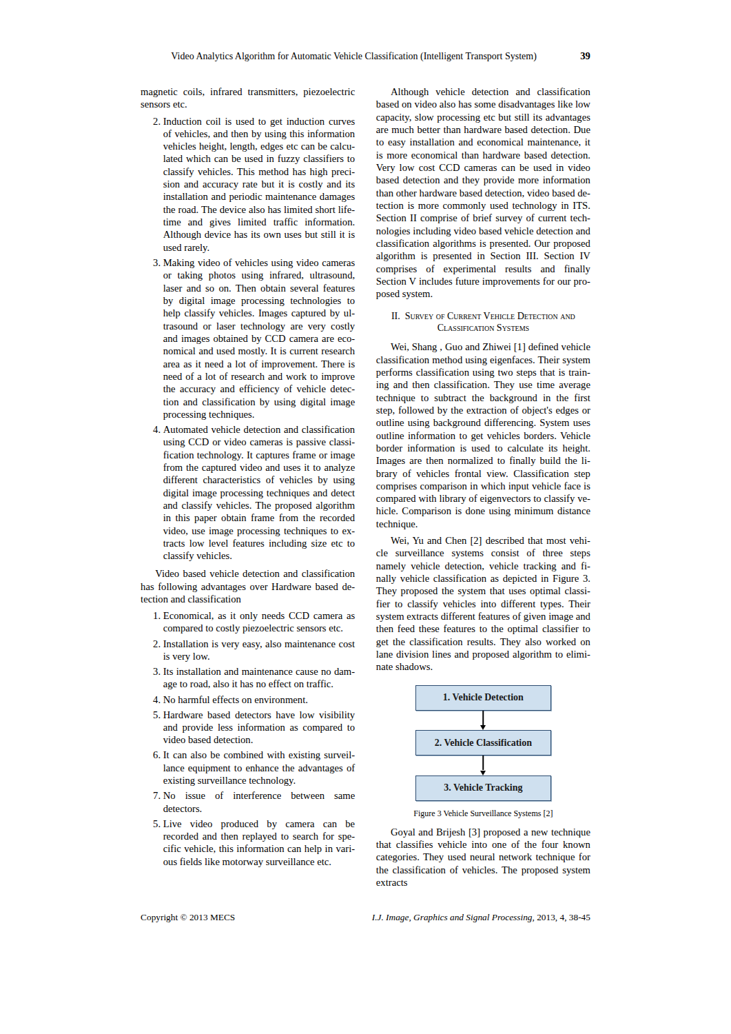Video Analytics Algorithm for Automatic Vehicle Classification (Intelligent Transport System)
39
magnetic coils, infrared transmitters, piezoelectric sensors etc.
Induction coil is used to get induction curves of vehicles, and then by using this information vehicles height, length, edges etc can be calculated which can be used in fuzzy classifiers to classify vehicles. This method has high precision and accuracy rate but it is costly and its installation and periodic maintenance damages the road. The device also has limited short lifetime and gives limited traffic information. Although device has its own uses but still it is used rarely.
Making video of vehicles using video cameras or taking photos using infrared, ultrasound, laser and so on. Then obtain several features by digital image processing technologies to help classify vehicles. Images captured by ultrasound or laser technology are very costly and images obtained by CCD camera are economical and used mostly. It is current research area as it need a lot of improvement. There is need of a lot of research and work to improve the accuracy and efficiency of vehicle detection and classification by using digital image processing techniques.
Automated vehicle detection and classification using CCD or video cameras is passive classification technology. It captures frame or image from the captured video and uses it to analyze different characteristics of vehicles by using digital image processing techniques and detect and classify vehicles. The proposed algorithm in this paper obtain frame from the recorded video, use image processing techniques to extracts low level features including size etc to classify vehicles.
Video based vehicle detection and classification has following advantages over Hardware based detection and classification
Economical, as it only needs CCD camera as compared to costly piezoelectric sensors etc.
Installation is very easy, also maintenance cost is very low.
Its installation and maintenance cause no damage to road, also it has no effect on traffic.
No harmful effects on environment.
Hardware based detectors have low visibility and provide less information as compared to video based detection.
It can also be combined with existing surveillance equipment to enhance the advantages of existing surveillance technology.
No issue of interference between same detectors.
Live video produced by camera can be recorded and then replayed to search for specific vehicle, this information can help in various fields like motorway surveillance etc.
Although vehicle detection and classification based on video also has some disadvantages like low capacity, slow processing etc but still its advantages are much better than hardware based detection. Due to easy installation and economical maintenance, it is more economical than hardware based detection. Very low cost CCD cameras can be used in video based detection and they provide more information than other hardware based detection, video based detection is more commonly used technology in ITS. Section II comprise of brief survey of current technologies including video based vehicle detection and classification algorithms is presented. Our proposed algorithm is presented in Section III. Section IV comprises of experimental results and finally Section V includes future improvements for our proposed system.
II. Survey of Current Vehicle Detection and Classification Systems
Wei, Shang , Guo and Zhiwei [1] defined vehicle classification method using eigenfaces. Their system performs classification using two steps that is training and then classification. They use time average technique to subtract the background in the first step, followed by the extraction of object's edges or outline using background differencing. System uses outline information to get vehicles borders. Vehicle border information is used to calculate its height. Images are then normalized to finally build the library of vehicles frontal view. Classification step comprises comparison in which input vehicle face is compared with library of eigenvectors to classify vehicle. Comparison is done using minimum distance technique.
Wei, Yu and Chen [2] described that most vehicle surveillance systems consist of three steps namely vehicle detection, vehicle tracking and finally vehicle classification as depicted in Figure 3. They proposed the system that uses optimal classifier to classify vehicles into different types. Their system extracts different features of given image and then feed these features to the optimal classifier to get the classification results. They also worked on lane division lines and proposed algorithm to eliminate shadows.
1. Vehicle Detection
2. Vehicle Classification
3. Vehicle Tracking
Figure 3 Vehicle Surveillance Systems [2]
Goyal and Brijesh [3] proposed a new technique that classifies vehicle into one of the four known categories. They used neural network technique for the classification of vehicles. The proposed system extracts
Copyright © 2013 MECS
I.J. Image, Graphics and Signal Processing, 2013, 4, 38-45